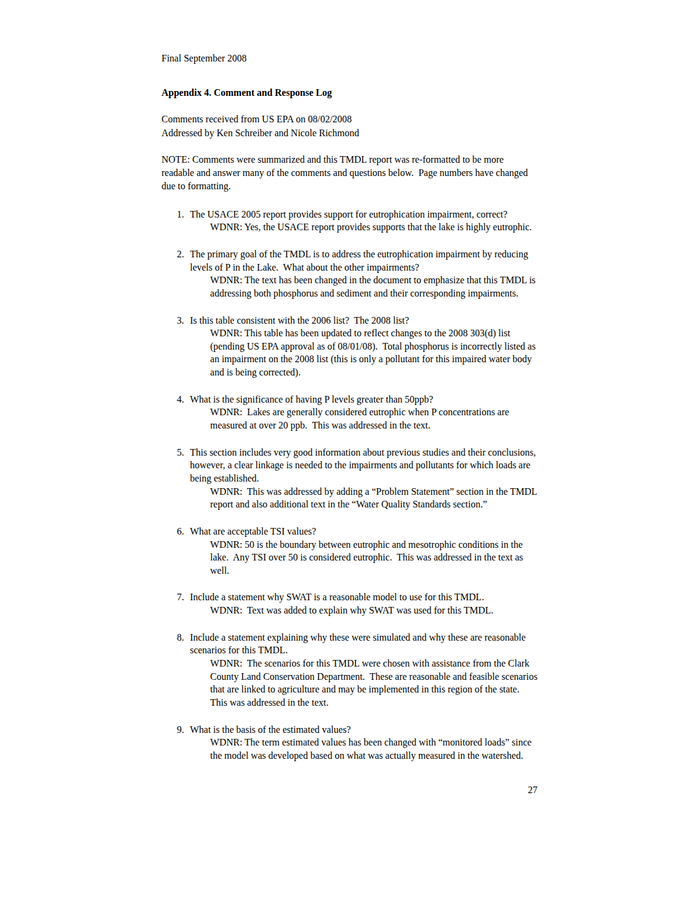Final September 2008
Appendix 4. Comment and Response Log
Comments received from US EPA on 08/02/2008
Addressed by Ken Schreiber and Nicole Richmond
NOTE: Comments were summarized and this TMDL report was re-formatted to be more readable and answer many of the comments and questions below. Page numbers have changed due to formatting.
The USACE 2005 report provides support for eutrophication impairment, correct?
WDNR: Yes, the USACE report provides supports that the lake is highly eutrophic.
The primary goal of the TMDL is to address the eutrophication impairment by reducing levels of P in the Lake. What about the other impairments?
WDNR: The text has been changed in the document to emphasize that this TMDL is addressing both phosphorus and sediment and their corresponding impairments.
Is this table consistent with the 2006 list? The 2008 list?
WDNR: This table has been updated to reflect changes to the 2008 303(d) list (pending US EPA approval as of 08/01/08). Total phosphorus is incorrectly listed as an impairment on the 2008 list (this is only a pollutant for this impaired water body and is being corrected).
What is the significance of having P levels greater than 50ppb?
WDNR: Lakes are generally considered eutrophic when P concentrations are measured at over 20 ppb. This was addressed in the text.
This section includes very good information about previous studies and their conclusions, however, a clear linkage is needed to the impairments and pollutants for which loads are being established.
WDNR: This was addressed by adding a “Problem Statement” section in the TMDL report and also additional text in the “Water Quality Standards section.”
What are acceptable TSI values?
WDNR: 50 is the boundary between eutrophic and mesotrophic conditions in the lake. Any TSI over 50 is considered eutrophic. This was addressed in the text as well.
Include a statement why SWAT is a reasonable model to use for this TMDL.
WDNR: Text was added to explain why SWAT was used for this TMDL.
Include a statement explaining why these were simulated and why these are reasonable scenarios for this TMDL.
WDNR: The scenarios for this TMDL were chosen with assistance from the Clark County Land Conservation Department. These are reasonable and feasible scenarios that are linked to agriculture and may be implemented in this region of the state. This was addressed in the text.
What is the basis of the estimated values?
WDNR: The term estimated values has been changed with “monitored loads” since the model was developed based on what was actually measured in the watershed.
27